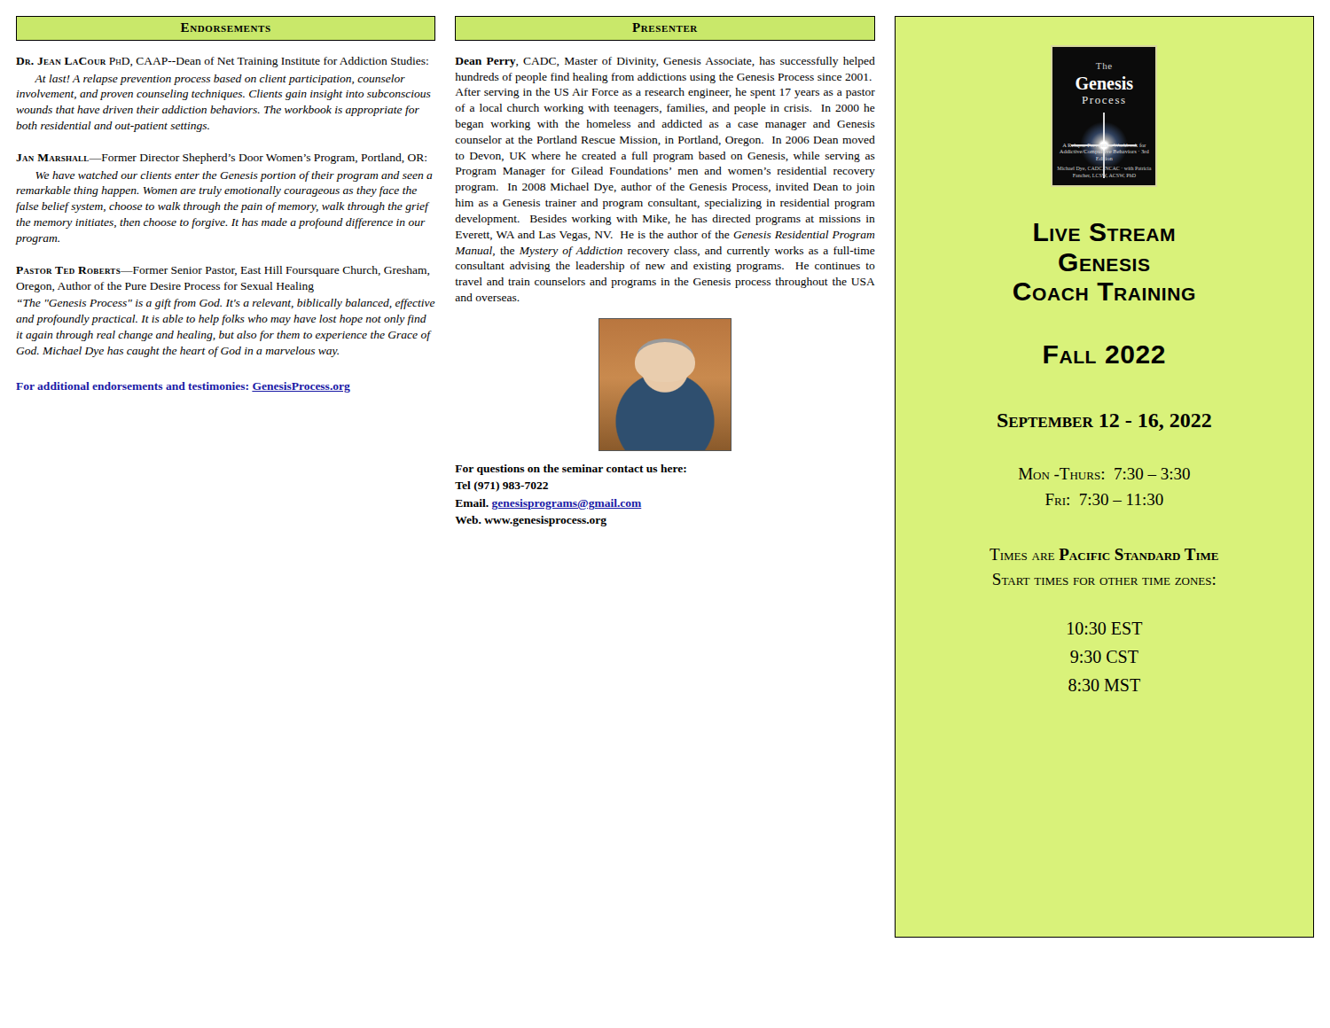Endorsements
Dr. Jean LaCour PhD, CAAP--Dean of Net Training Institute for Addiction Studies:
At last! A relapse prevention process based on client participation, counselor involvement, and proven counseling techniques. Clients gain insight into subconscious wounds that have driven their addiction behaviors. The workbook is appropriate for both residential and out-patient settings.
Jan Marshall—Former Director Shepherd’s Door Women’s Program, Portland, OR:
We have watched our clients enter the Genesis portion of their program and seen a remarkable thing happen. Women are truly emotionally courageous as they face the false belief system, choose to walk through the pain of memory, walk through the grief the memory initiates, then choose to forgive. It has made a profound difference in our program.
Pastor Ted Roberts—Former Senior Pastor, East Hill Foursquare Church, Gresham, Oregon, Author of the Pure Desire Process for Sexual Healing
“The "Genesis Process" is a gift from God. It's a relevant, biblically balanced, effective and profoundly practical. It is able to help folks who may have lost hope not only find it again through real change and healing, but also for them to experience the Grace of God. Michael Dye has caught the heart of God in a marvelous way.
For additional endorsements and testimonies: GenesisProcess.org
Presenter
Dean Perry, CADC, Master of Divinity, Genesis Associate, has successfully helped hundreds of people find healing from addictions using the Genesis Process since 2001. After serving in the US Air Force as a research engineer, he spent 17 years as a pastor of a local church working with teenagers, families, and people in crisis. In 2000 he began working with the homeless and addicted as a case manager and Genesis counselor at the Portland Rescue Mission, in Portland, Oregon. In 2006 Dean moved to Devon, UK where he created a full program based on Genesis, while serving as Program Manager for Gilead Foundations’ men and women’s residential recovery program. In 2008 Michael Dye, author of the Genesis Process, invited Dean to join him as a Genesis trainer and program consultant, specializing in residential program development. Besides working with Mike, he has directed programs at missions in Everett, WA and Las Vegas, NV. He is the author of the Genesis Residential Program Manual, the Mystery of Addiction recovery class, and currently works as a full-time consultant advising the leadership of new and existing programs. He continues to travel and train counselors and programs in the Genesis process throughout the USA and overseas.
For questions on the seminar contact us here:
Tel (971) 983-7022
Email. genesisprograms@gmail.com
Web. www.genesisprocess.org
The Genesis Process A Relapse Prevention Workbook for Addictive/Compulsive Behaviors · 3rd Edition Michael Dye, CADC, NCAC · with Patricia Fancher, LCSW, ACSW, PhD
Live Stream Genesis Coach Training
Fall 2022
September 12 - 16, 2022
Mon -Thurs: 7:30 – 3:30
Fri: 7:30 – 11:30
Times are Pacific Standard Time
Start times for other time zones:
10:30 EST
9:30 CST
8:30 MST